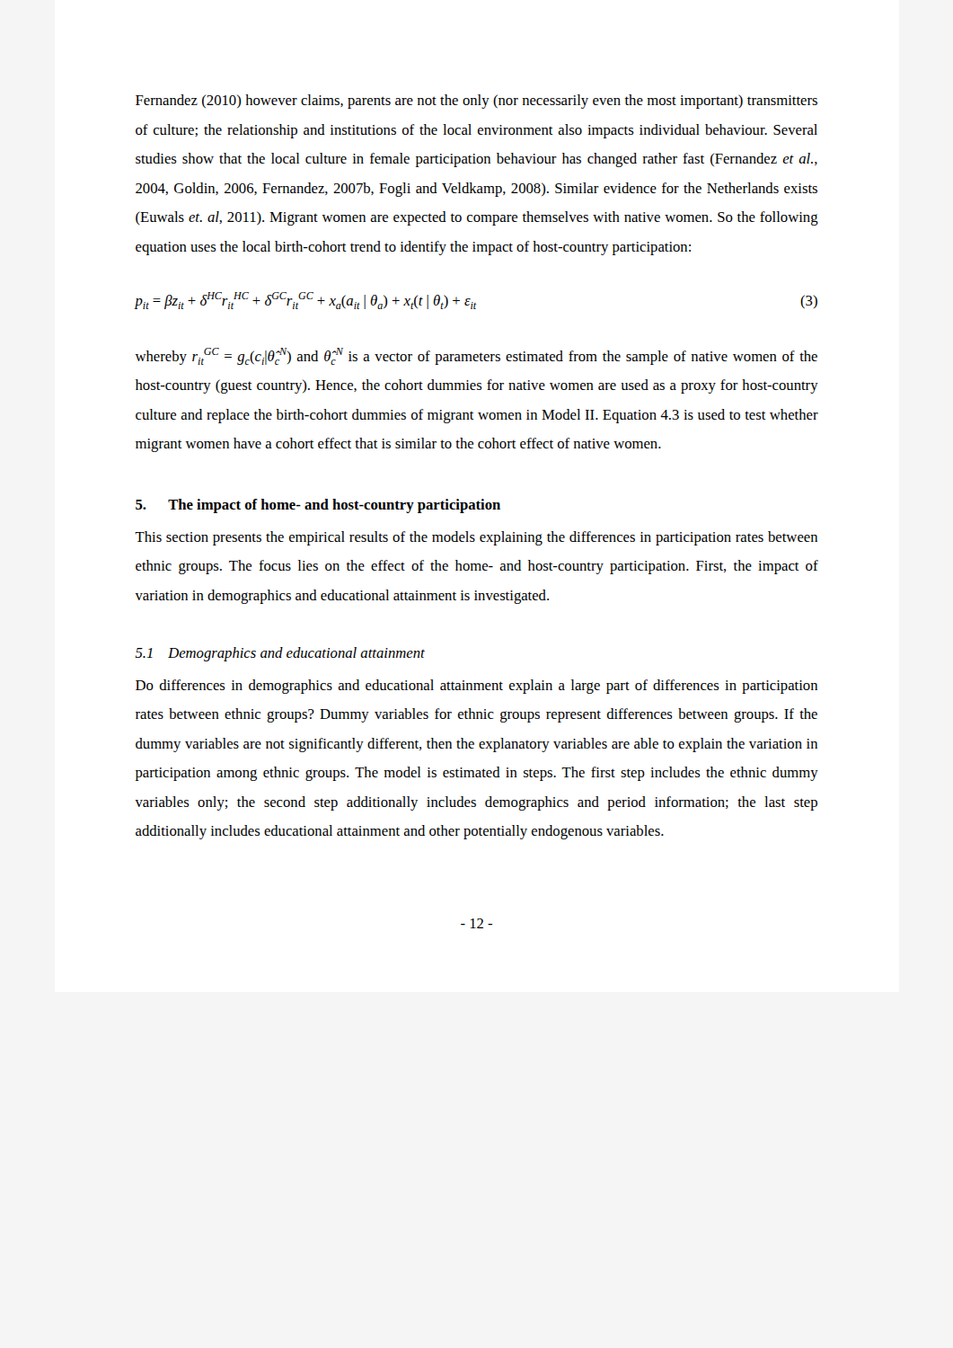Fernandez (2010) however claims, parents are not the only (nor necessarily even the most important) transmitters of culture; the relationship and institutions of the local environment also impacts individual behaviour. Several studies show that the local culture in female participation behaviour has changed rather fast (Fernandez et al., 2004, Goldin, 2006, Fernandez, 2007b, Fogli and Veldkamp, 2008). Similar evidence for the Netherlands exists (Euwals et. al, 2011). Migrant women are expected to compare themselves with native women. So the following equation uses the local birth-cohort trend to identify the impact of host-country participation:
pit = βzit + δHCritHC + δGCritGC + xa(ait | θa) + xt(t | θt) + εit (3)
whereby ritGC = gc(ci|θ̂cN) and θ̂cN is a vector of parameters estimated from the sample of native women of the host-country (guest country). Hence, the cohort dummies for native women are used as a proxy for host-country culture and replace the birth-cohort dummies of migrant women in Model II. Equation 4.3 is used to test whether migrant women have a cohort effect that is similar to the cohort effect of native women.
5. The impact of home- and host-country participation
This section presents the empirical results of the models explaining the differences in participation rates between ethnic groups. The focus lies on the effect of the home- and host-country participation. First, the impact of variation in demographics and educational attainment is investigated.
5.1 Demographics and educational attainment
Do differences in demographics and educational attainment explain a large part of differences in participation rates between ethnic groups? Dummy variables for ethnic groups represent differences between groups. If the dummy variables are not significantly different, then the explanatory variables are able to explain the variation in participation among ethnic groups. The model is estimated in steps. The first step includes the ethnic dummy variables only; the second step additionally includes demographics and period information; the last step additionally includes educational attainment and other potentially endogenous variables.
- 12 -